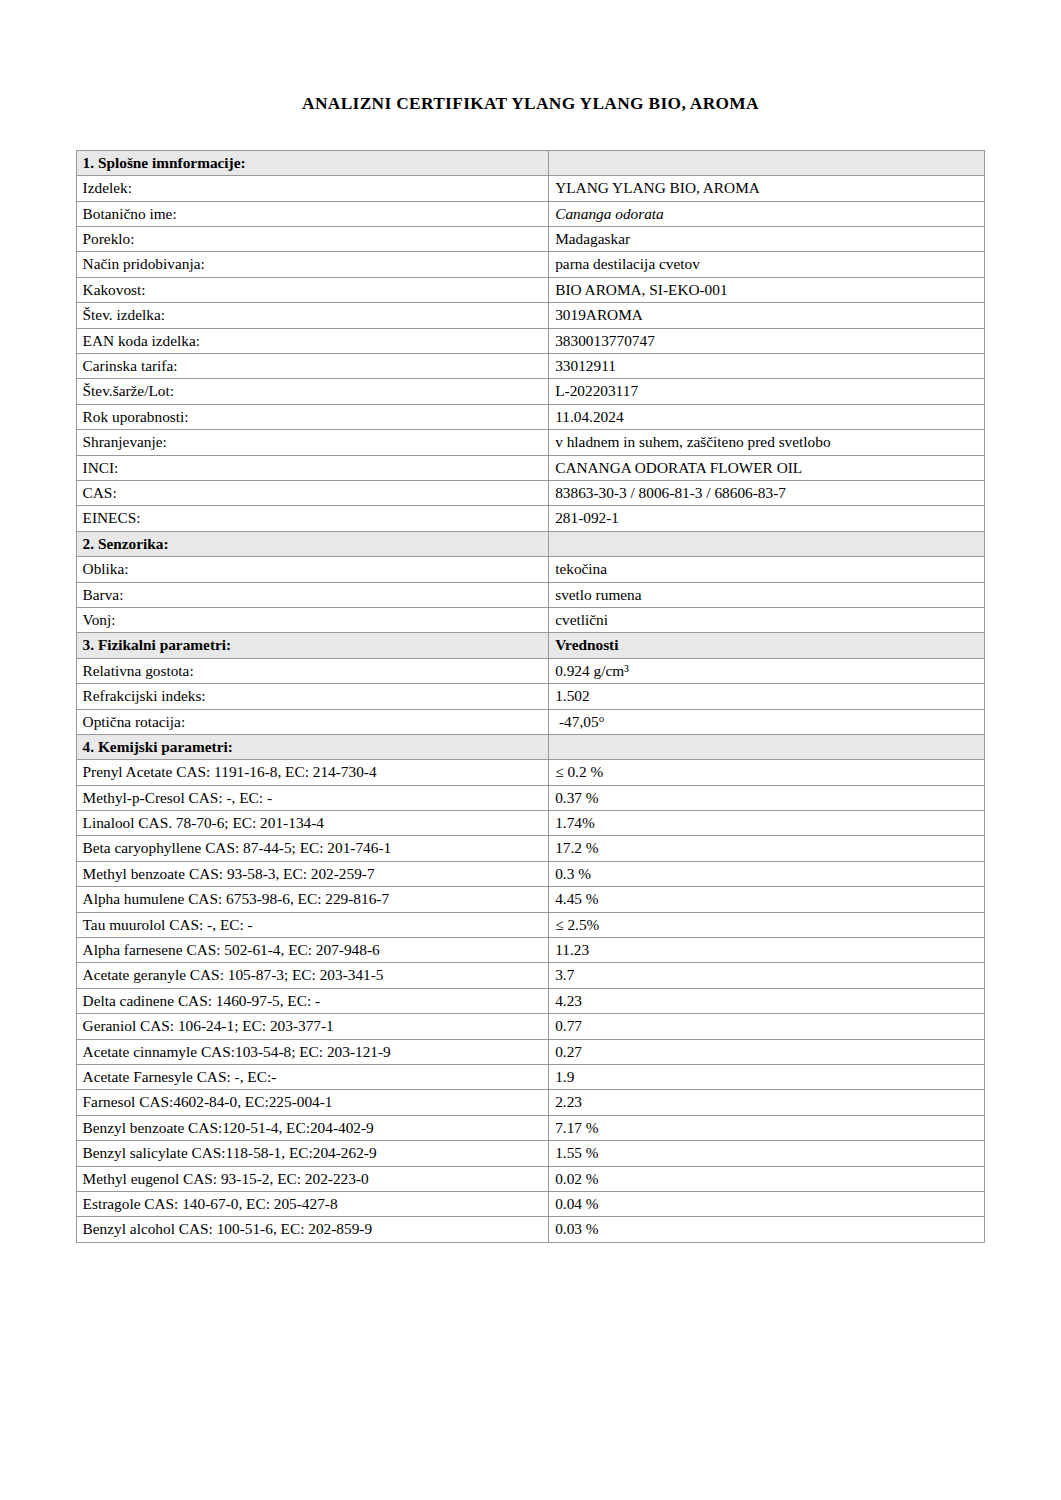ANALIZNI CERTIFIKAT YLANG YLANG BIO, AROMA
| 1. Splošne imnformacije: | |
| Izdelek: | YLANG YLANG BIO, AROMA |
| Botanično ime: | Cananga odorata |
| Poreklo: | Madagaskar |
| Način pridobivanja: | parna destilacija cvetov |
| Kakovost: | BIO AROMA, SI-EKO-001 |
| Štev. izdelka: | 3019AROMA |
| EAN koda izdelka: | 3830013770747 |
| Carinska tarifa: | 33012911 |
| Štev.šarže/Lot: | L-202203117 |
| Rok uporabnosti: | 11.04.2024 |
| Shranjevanje: | v hladnem in suhem, zaščiteno pred svetlobo |
| INCI: | CANANGA ODORATA FLOWER OIL |
| CAS: | 83863-30-3 / 8006-81-3 / 68606-83-7 |
| EINECS: | 281-092-1 |
| 2. Senzorika: | |
| Oblika: | tekočina |
| Barva: | svetlo rumena |
| Vonj: | cvetlični |
| 3. Fizikalni parametri: | Vrednosti |
| Relativna gostota: | 0.924 g/cm³ |
| Refrakcijski indeks: | 1.502 |
| Optična rotacija: | -47,05° |
| 4. Kemijski parametri: | |
| Prenyl Acetate CAS: 1191-16-8, EC: 214-730-4 | ≤ 0.2 % |
| Methyl-p-Cresol CAS: -, EC: - | 0.37 % |
| Linalool CAS. 78-70-6; EC: 201-134-4 | 1.74% |
| Beta caryophyllene CAS: 87-44-5; EC: 201-746-1 | 17.2 % |
| Methyl benzoate CAS: 93-58-3, EC: 202-259-7 | 0.3 % |
| Alpha humulene CAS: 6753-98-6, EC: 229-816-7 | 4.45 % |
| Tau muurolol CAS: -, EC: - | ≤ 2.5% |
| Alpha farnesene CAS: 502-61-4, EC: 207-948-6 | 11.23 |
| Acetate geranyle CAS: 105-87-3; EC: 203-341-5 | 3.7 |
| Delta cadinene CAS: 1460-97-5, EC: - | 4.23 |
| Geraniol CAS: 106-24-1; EC: 203-377-1 | 0.77 |
| Acetate cinnamyle CAS:103-54-8; EC: 203-121-9 | 0.27 |
| Acetate Farnesyle CAS: -, EC:- | 1.9 |
| Farnesol CAS:4602-84-0, EC:225-004-1 | 2.23 |
| Benzyl benzoate CAS:120-51-4, EC:204-402-9 | 7.17 % |
| Benzyl salicylate CAS:118-58-1, EC:204-262-9 | 1.55 % |
| Methyl eugenol CAS: 93-15-2, EC: 202-223-0 | 0.02 % |
| Estragole CAS: 140-67-0, EC: 205-427-8 | 0.04 % |
| Benzyl alcohol CAS: 100-51-6, EC: 202-859-9 | 0.03 % |